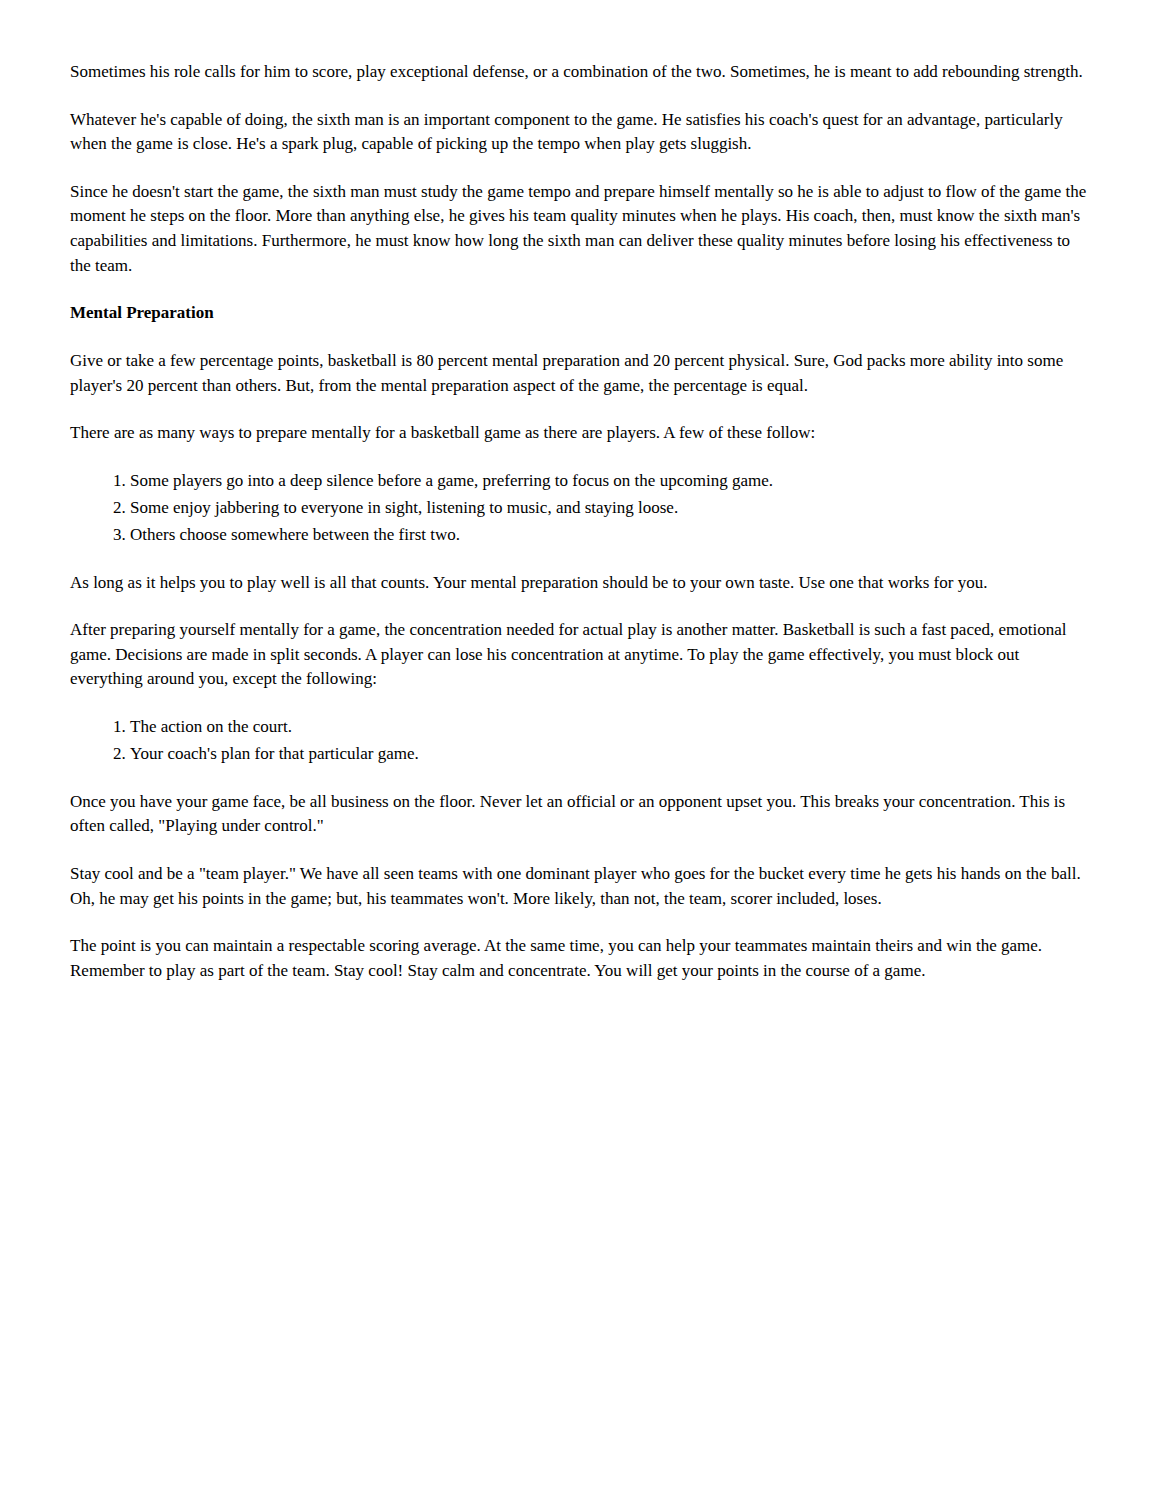Sometimes his role calls for him to score, play exceptional defense, or a combination of the two. Sometimes, he is meant to add rebounding strength.
Whatever he's capable of doing, the sixth man is an important component to the game. He satisfies his coach's quest for an advantage, particularly when the game is close. He's a spark plug, capable of picking up the tempo when play gets sluggish.
Since he doesn't start the game, the sixth man must study the game tempo and prepare himself mentally so he is able to adjust to flow of the game the moment he steps on the floor. More than anything else, he gives his team quality minutes when he plays. His coach, then, must know the sixth man's capabilities and limitations. Furthermore, he must know how long the sixth man can deliver these quality minutes before losing his effectiveness to the team.
Mental Preparation
Give or take a few percentage points, basketball is 80 percent mental preparation and 20 percent physical. Sure, God packs more ability into some player's 20 percent than others. But, from the mental preparation aspect of the game, the percentage is equal.
There are as many ways to prepare mentally for a basketball game as there are players. A few of these follow:
Some players go into a deep silence before a game, preferring to focus on the upcoming game.
Some enjoy jabbering to everyone in sight, listening to music, and staying loose.
Others choose somewhere between the first two.
As long as it helps you to play well is all that counts. Your mental preparation should be to your own taste. Use one that works for you.
After preparing yourself mentally for a game, the concentration needed for actual play is another matter. Basketball is such a fast paced, emotional game. Decisions are made in split seconds. A player can lose his concentration at anytime. To play the game effectively, you must block out everything around you, except the following:
The action on the court.
Your coach's plan for that particular game.
Once you have your game face, be all business on the floor. Never let an official or an opponent upset you. This breaks your concentration. This is often called, "Playing under control."
Stay cool and be a "team player." We have all seen teams with one dominant player who goes for the bucket every time he gets his hands on the ball. Oh, he may get his points in the game; but, his teammates won't. More likely, than not, the team, scorer included, loses.
The point is you can maintain a respectable scoring average. At the same time, you can help your teammates maintain theirs and win the game. Remember to play as part of the team. Stay cool! Stay calm and concentrate. You will get your points in the course of a game.